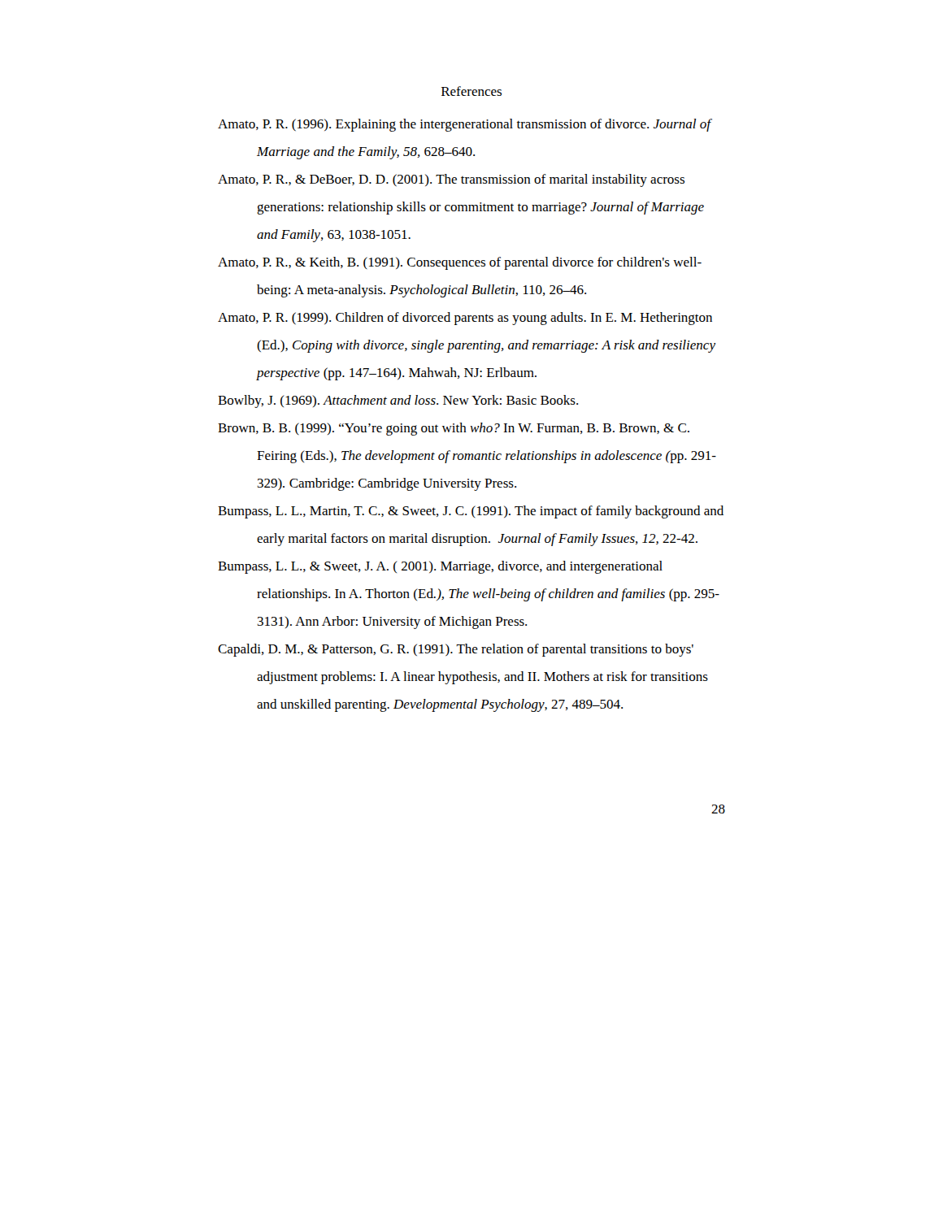References
Amato, P. R. (1996). Explaining the intergenerational transmission of divorce. Journal of Marriage and the Family, 58, 628–640.
Amato, P. R., & DeBoer, D. D. (2001). The transmission of marital instability across generations: relationship skills or commitment to marriage? Journal of Marriage and Family, 63, 1038-1051.
Amato, P. R., & Keith, B. (1991). Consequences of parental divorce for children's well-being: A meta-analysis. Psychological Bulletin, 110, 26–46.
Amato, P. R. (1999). Children of divorced parents as young adults. In E. M. Hetherington (Ed.), Coping with divorce, single parenting, and remarriage: A risk and resiliency perspective (pp. 147–164). Mahwah, NJ: Erlbaum.
Bowlby, J. (1969). Attachment and loss. New York: Basic Books.
Brown, B. B. (1999). “You’re going out with who? In W. Furman, B. B. Brown, & C. Feiring (Eds.), The development of romantic relationships in adolescence (pp. 291-329). Cambridge: Cambridge University Press.
Bumpass, L. L., Martin, T. C., & Sweet, J. C. (1991). The impact of family background and early marital factors on marital disruption. Journal of Family Issues, 12, 22-42.
Bumpass, L. L., & Sweet, J. A. ( 2001). Marriage, divorce, and intergenerational relationships. In A. Thorton (Ed.), The well-being of children and families (pp. 295-3131). Ann Arbor: University of Michigan Press.
Capaldi, D. M., & Patterson, G. R. (1991). The relation of parental transitions to boys' adjustment problems: I. A linear hypothesis, and II. Mothers at risk for transitions and unskilled parenting. Developmental Psychology, 27, 489–504.
28